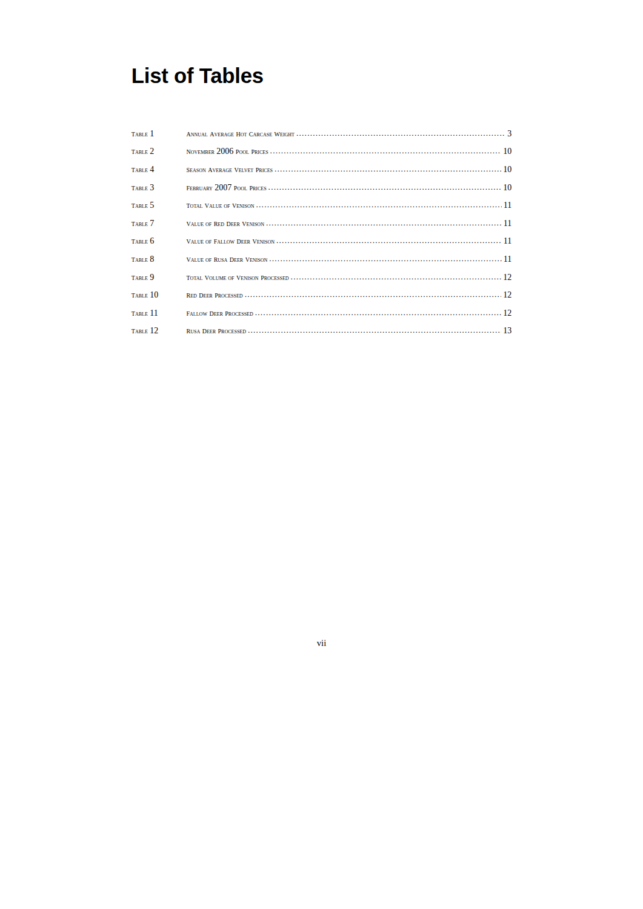List of Tables
TABLE 1 ANNUAL AVERAGE HOT CARCASE WEIGHT 3
TABLE 2 NOVEMBER 2006 POOL PRICES 10
TABLE 4 SEASON AVERAGE VELVET PRICES 10
TABLE 3 FEBRUARY 2007 POOL PRICES 10
TABLE 5 TOTAL VALUE OF VENISON 11
TABLE 7 VALUE OF RED DEER VENISON 11
TABLE 6 VALUE OF FALLOW DEER VENISON 11
TABLE 8 VALUE OF RUSA DEER VENISON 11
TABLE 9 TOTAL VOLUME OF VENISON PROCESSED 12
TABLE 10 RED DEER PROCESSED 12
TABLE 11 FALLOW DEER PROCESSED 12
TABLE 12 RUSA DEER PROCESSED 13
vii